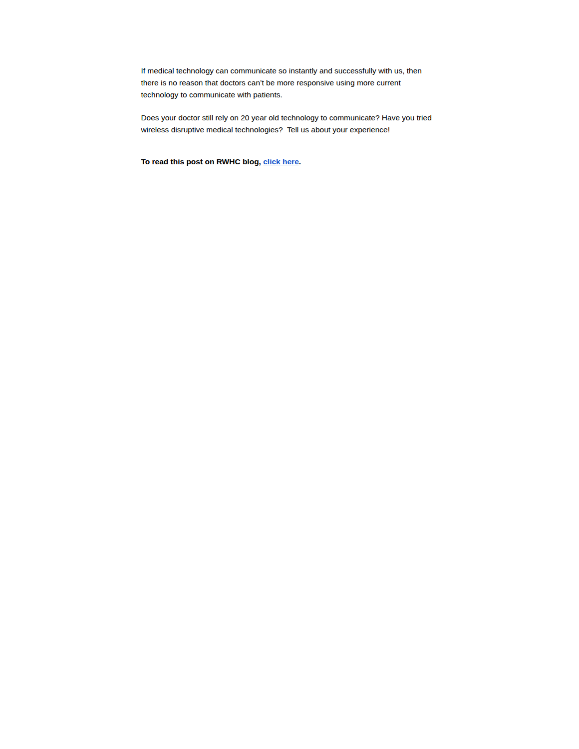If medical technology can communicate so instantly and successfully with us, then there is no reason that doctors can’t be more responsive using more current technology to communicate with patients.
Does your doctor still rely on 20 year old technology to communicate? Have you tried wireless disruptive medical technologies? Tell us about your experience!
To read this post on RWHC blog, click here.